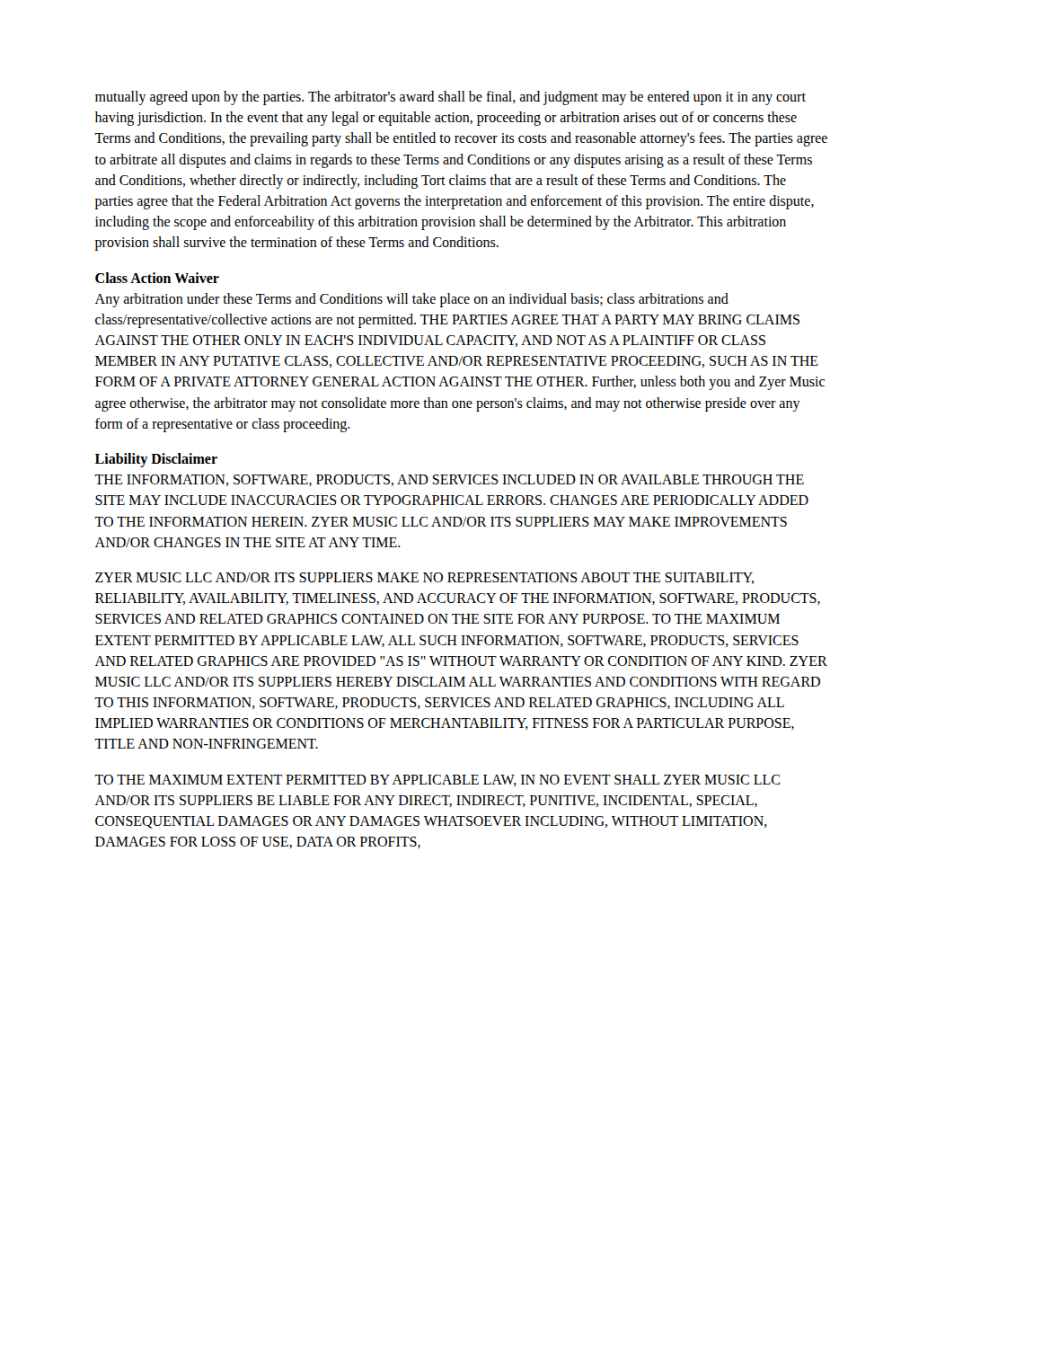mutually agreed upon by the parties. The arbitrator's award shall be final, and judgment may be entered upon it in any court having jurisdiction. In the event that any legal or equitable action, proceeding or arbitration arises out of or concerns these Terms and Conditions, the prevailing party shall be entitled to recover its costs and reasonable attorney's fees. The parties agree to arbitrate all disputes and claims in regards to these Terms and Conditions or any disputes arising as a result of these Terms and Conditions, whether directly or indirectly, including Tort claims that are a result of these Terms and Conditions. The parties agree that the Federal Arbitration Act governs the interpretation and enforcement of this provision. The entire dispute, including the scope and enforceability of this arbitration provision shall be determined by the Arbitrator. This arbitration provision shall survive the termination of these Terms and Conditions.
Class Action Waiver
Any arbitration under these Terms and Conditions will take place on an individual basis; class arbitrations and class/representative/collective actions are not permitted. THE PARTIES AGREE THAT A PARTY MAY BRING CLAIMS AGAINST THE OTHER ONLY IN EACH'S INDIVIDUAL CAPACITY, AND NOT AS A PLAINTIFF OR CLASS MEMBER IN ANY PUTATIVE CLASS, COLLECTIVE AND/OR REPRESENTATIVE PROCEEDING, SUCH AS IN THE FORM OF A PRIVATE ATTORNEY GENERAL ACTION AGAINST THE OTHER. Further, unless both you and Zyer Music agree otherwise, the arbitrator may not consolidate more than one person's claims, and may not otherwise preside over any form of a representative or class proceeding.
Liability Disclaimer
THE INFORMATION, SOFTWARE, PRODUCTS, AND SERVICES INCLUDED IN OR AVAILABLE THROUGH THE SITE MAY INCLUDE INACCURACIES OR TYPOGRAPHICAL ERRORS. CHANGES ARE PERIODICALLY ADDED TO THE INFORMATION HEREIN. ZYER MUSIC LLC AND/OR ITS SUPPLIERS MAY MAKE IMPROVEMENTS AND/OR CHANGES IN THE SITE AT ANY TIME.
ZYER MUSIC LLC AND/OR ITS SUPPLIERS MAKE NO REPRESENTATIONS ABOUT THE SUITABILITY, RELIABILITY, AVAILABILITY, TIMELINESS, AND ACCURACY OF THE INFORMATION, SOFTWARE, PRODUCTS, SERVICES AND RELATED GRAPHICS CONTAINED ON THE SITE FOR ANY PURPOSE. TO THE MAXIMUM EXTENT PERMITTED BY APPLICABLE LAW, ALL SUCH INFORMATION, SOFTWARE, PRODUCTS, SERVICES AND RELATED GRAPHICS ARE PROVIDED "AS IS" WITHOUT WARRANTY OR CONDITION OF ANY KIND. ZYER MUSIC LLC AND/OR ITS SUPPLIERS HEREBY DISCLAIM ALL WARRANTIES AND CONDITIONS WITH REGARD TO THIS INFORMATION, SOFTWARE, PRODUCTS, SERVICES AND RELATED GRAPHICS, INCLUDING ALL IMPLIED WARRANTIES OR CONDITIONS OF MERCHANTABILITY, FITNESS FOR A PARTICULAR PURPOSE, TITLE AND NON-INFRINGEMENT.
TO THE MAXIMUM EXTENT PERMITTED BY APPLICABLE LAW, IN NO EVENT SHALL ZYER MUSIC LLC AND/OR ITS SUPPLIERS BE LIABLE FOR ANY DIRECT, INDIRECT, PUNITIVE, INCIDENTAL, SPECIAL, CONSEQUENTIAL DAMAGES OR ANY DAMAGES WHATSOEVER INCLUDING, WITHOUT LIMITATION, DAMAGES FOR LOSS OF USE, DATA OR PROFITS,